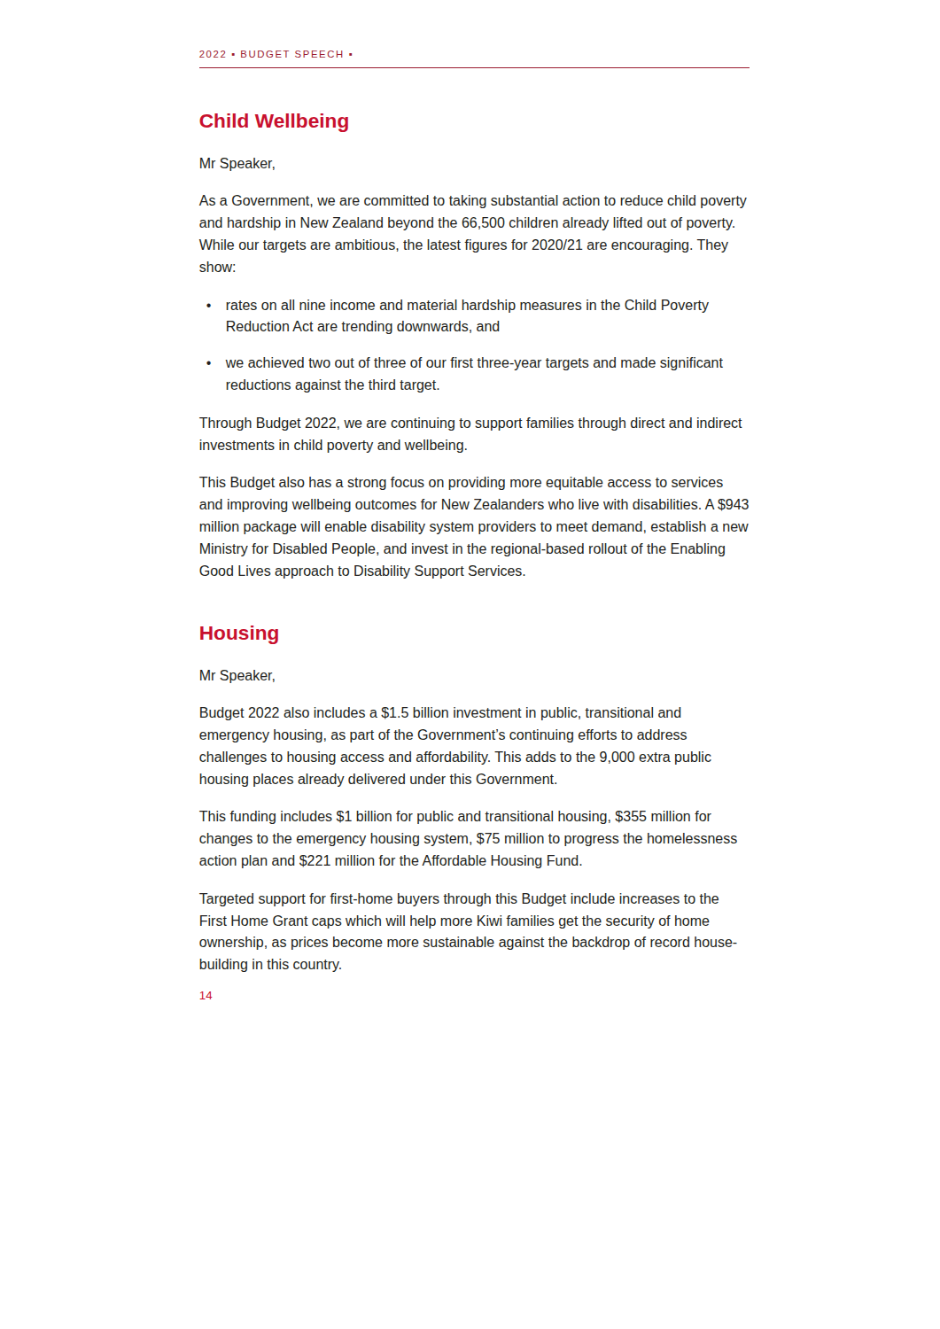2022 ▪ Budget Speech ▪
Child Wellbeing
Mr Speaker,
As a Government, we are committed to taking substantial action to reduce child poverty and hardship in New Zealand beyond the 66,500 children already lifted out of poverty. While our targets are ambitious, the latest figures for 2020/21 are encouraging. They show:
rates on all nine income and material hardship measures in the Child Poverty Reduction Act are trending downwards, and
we achieved two out of three of our first three-year targets and made significant reductions against the third target.
Through Budget 2022, we are continuing to support families through direct and indirect investments in child poverty and wellbeing.
This Budget also has a strong focus on providing more equitable access to services and improving wellbeing outcomes for New Zealanders who live with disabilities. A $943 million package will enable disability system providers to meet demand, establish a new Ministry for Disabled People, and invest in the regional-based rollout of the Enabling Good Lives approach to Disability Support Services.
Housing
Mr Speaker,
Budget 2022 also includes a $1.5 billion investment in public, transitional and emergency housing, as part of the Government’s continuing efforts to address challenges to housing access and affordability. This adds to the 9,000 extra public housing places already delivered under this Government.
This funding includes $1 billion for public and transitional housing, $355 million for changes to the emergency housing system, $75 million to progress the homelessness action plan and $221 million for the Affordable Housing Fund.
Targeted support for first-home buyers through this Budget include increases to the First Home Grant caps which will help more Kiwi families get the security of home ownership, as prices become more sustainable against the backdrop of record house-building in this country.
14